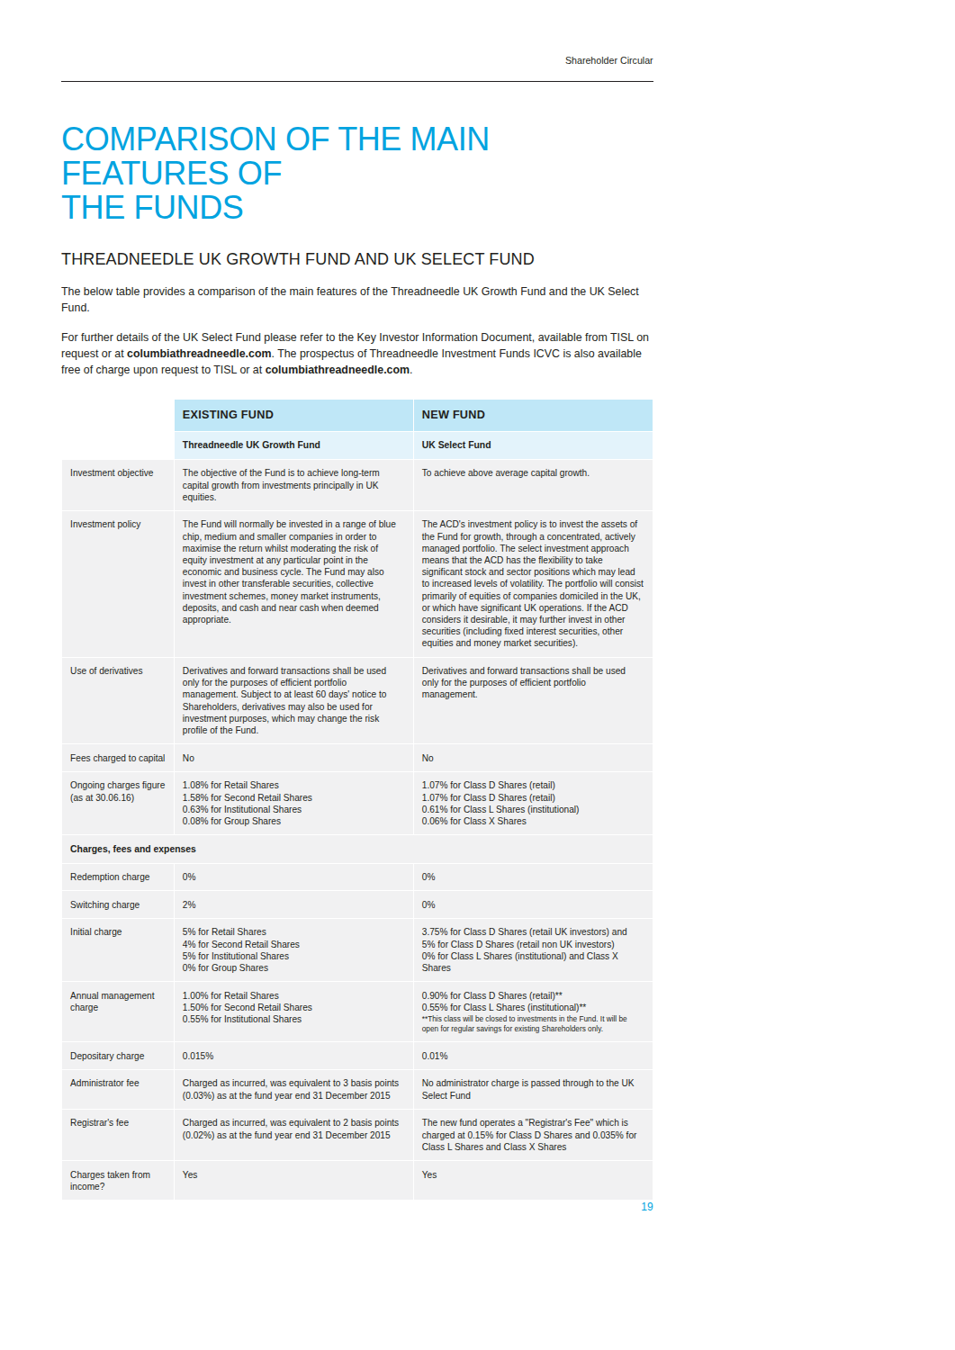Shareholder Circular
COMPARISON OF THE MAIN FEATURES OF
THE FUNDS
THREADNEEDLE UK GROWTH FUND AND UK SELECT FUND
The below table provides a comparison of the main features of the Threadneedle UK Growth Fund and the UK Select Fund.
For further details of the UK Select Fund please refer to the Key Investor Information Document, available from TISL on request or at columbiathreadneedle.com. The prospectus of Threadneedle Investment Funds ICVC is also available free of charge upon request to TISL or at columbiathreadneedle.com.
| | EXISTING FUND | NEW FUND |
| --- | --- | --- |
| | Threadneedle UK Growth Fund | UK Select Fund |
| Investment objective | The objective of the Fund is to achieve long-term capital growth from investments principally in UK equities. | To achieve above average capital growth. |
| Investment policy | The Fund will normally be invested in a range of blue chip, medium and smaller companies in order to maximise the return whilst moderating the risk of equity investment at any particular point in the economic and business cycle. The Fund may also invest in other transferable securities, collective investment schemes, money market instruments, deposits, and cash and near cash when deemed appropriate. | The ACD's investment policy is to invest the assets of the Fund for growth, through a concentrated, actively managed portfolio. The select investment approach means that the ACD has the flexibility to take significant stock and sector positions which may lead to increased levels of volatility. The portfolio will consist primarily of equities of companies domiciled in the UK, or which have significant UK operations. If the ACD considers it desirable, it may further invest in other securities (including fixed interest securities, other equities and money market securities). |
| Use of derivatives | Derivatives and forward transactions shall be used only for the purposes of efficient portfolio management. Subject to at least 60 days' notice to Shareholders, derivatives may also be used for investment purposes, which may change the risk profile of the Fund. | Derivatives and forward transactions shall be used only for the purposes of efficient portfolio management. |
| Fees charged to capital | No | No |
| Ongoing charges figure (as at 30.06.16) | 1.08% for Retail Shares 1.58% for Second Retail Shares 0.63% for Institutional Shares 0.08% for Group Shares | 1.07% for Class D Shares (retail) 1.07% for Class D Shares (retail) 0.61% for Class L Shares (institutional) 0.06% for Class X Shares |
| Charges, fees and expenses |
| Redemption charge | 0% | 0% |
| Switching charge | 2% | 0% |
| Initial charge | 5% for Retail Shares 4% for Second Retail Shares 5% for Institutional Shares 0% for Group Shares | 3.75% for Class D Shares (retail UK investors) and 5% for Class D Shares (retail non UK investors) 0% for Class L Shares (institutional) and Class X Shares |
| Annual management charge | 1.00% for Retail Shares 1.50% for Second Retail Shares 0.55% for Institutional Shares | 0.90% for Class D Shares (retail)** 0.55% for Class L Shares (institutional)** **This class will be closed to investments in the Fund. It will be open for regular savings for existing Shareholders only. |
| Depositary charge | 0.015% | 0.01% |
| Administrator fee | Charged as incurred, was equivalent to 3 basis points (0.03%) as at the fund year end 31 December 2015 | No administrator charge is passed through to the UK Select Fund |
| Registrar's fee | Charged as incurred, was equivalent to 2 basis points (0.02%) as at the fund year end 31 December 2015 | The new fund operates a "Registrar's Fee" which is charged at 0.15% for Class D Shares and 0.035% for Class L Shares and Class X Shares |
| Charges taken from income? | Yes | Yes |
19